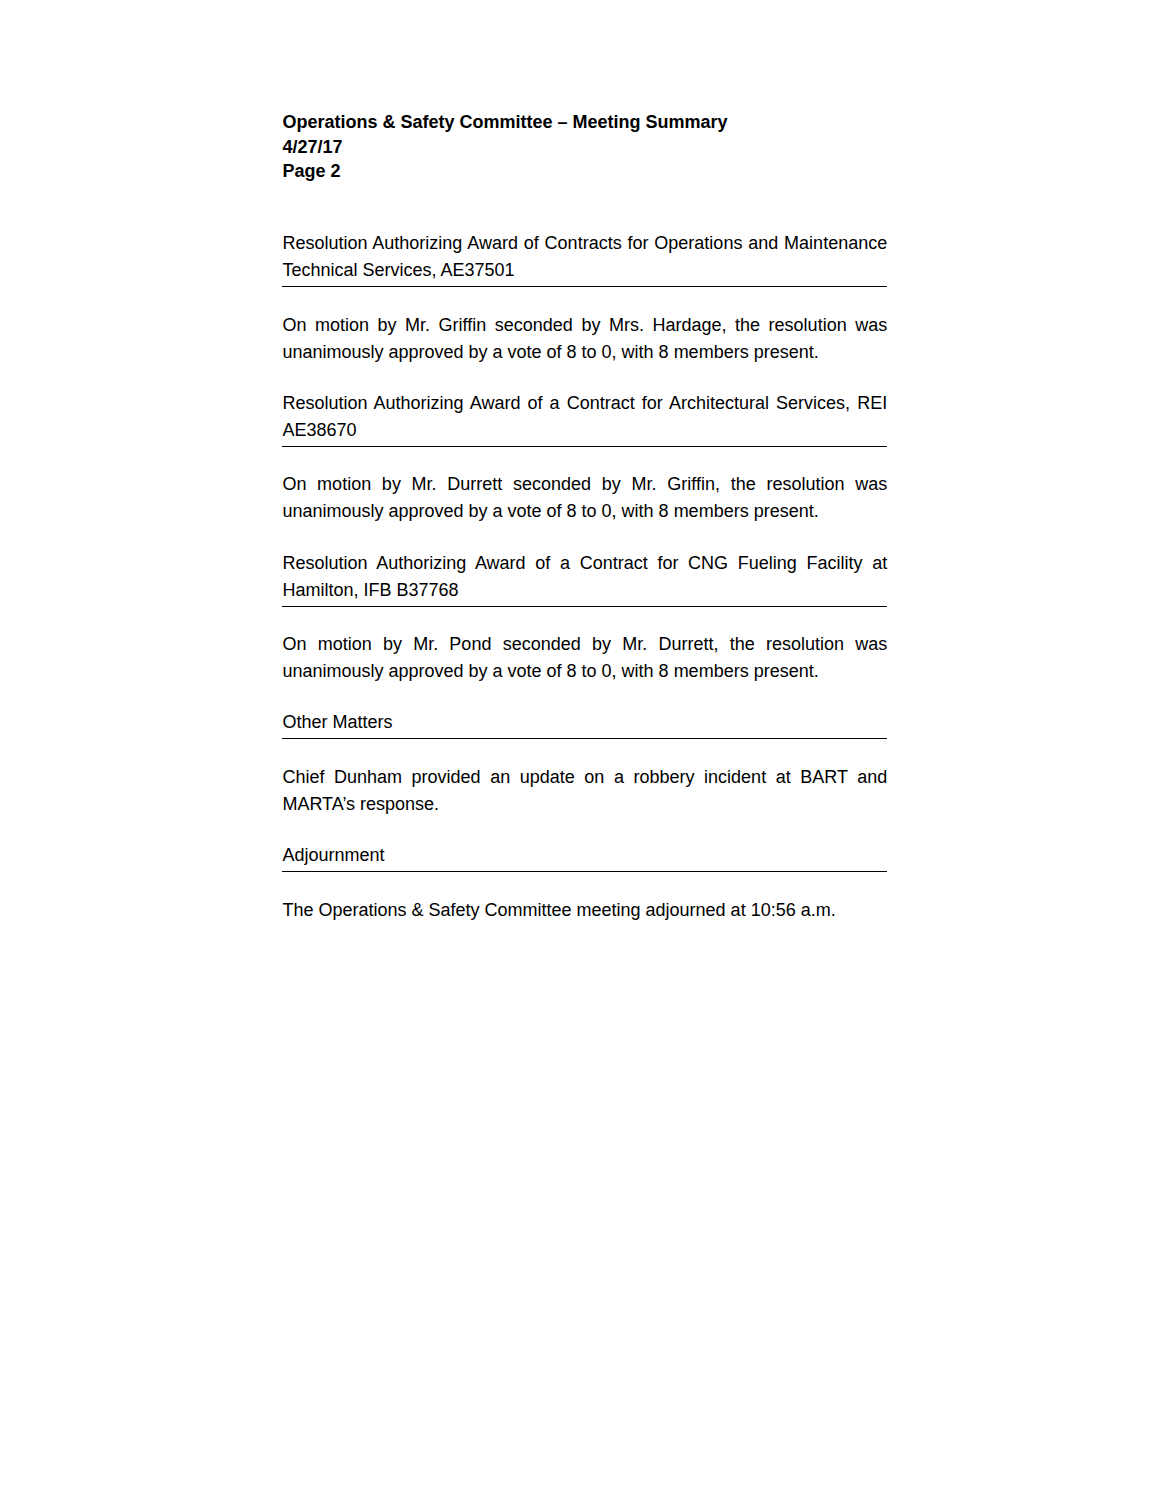Operations & Safety Committee – Meeting Summary
4/27/17
Page 2
Resolution Authorizing Award of Contracts for Operations and Maintenance Technical Services, AE37501
On motion by Mr. Griffin seconded by Mrs. Hardage, the resolution was unanimously approved by a vote of 8 to 0, with 8 members present.
Resolution Authorizing Award of a Contract for Architectural Services, REI AE38670
On motion by Mr. Durrett seconded by Mr. Griffin, the resolution was unanimously approved by a vote of 8 to 0, with 8 members present.
Resolution Authorizing Award of a Contract for CNG Fueling Facility at Hamilton, IFB B37768
On motion by Mr. Pond seconded by Mr. Durrett, the resolution was unanimously approved by a vote of 8 to 0, with 8 members present.
Other Matters
Chief Dunham provided an update on a robbery incident at BART and MARTA’s response.
Adjournment
The Operations & Safety Committee meeting adjourned at 10:56 a.m.